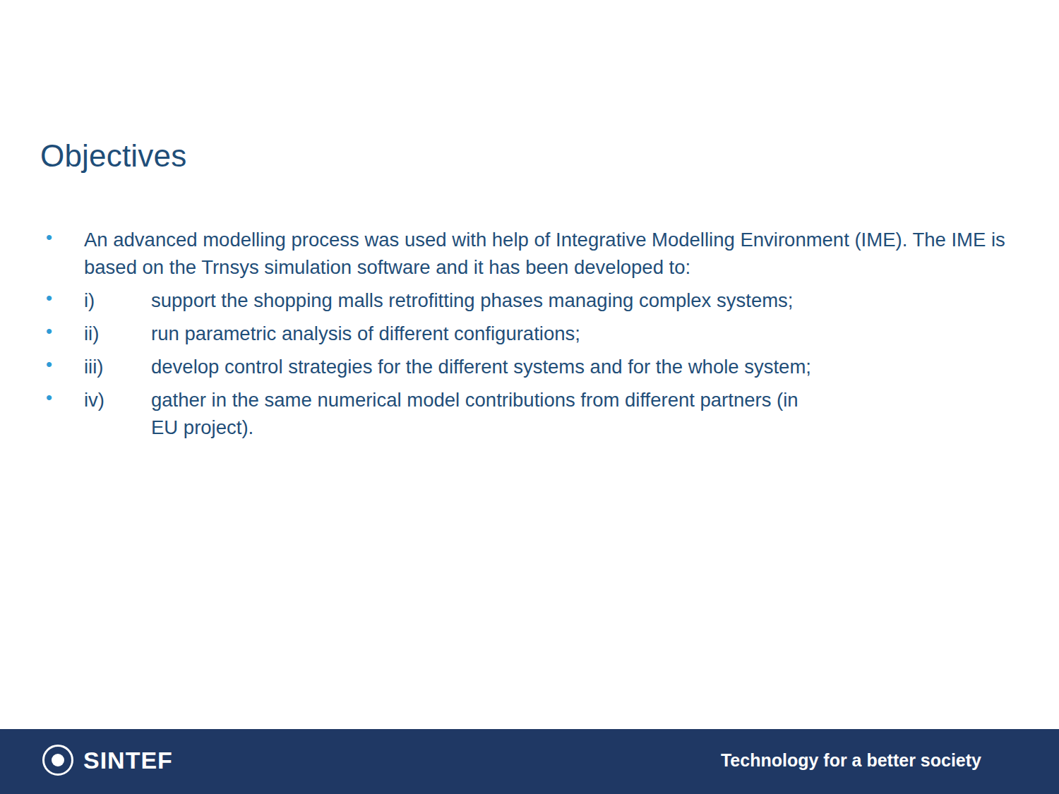Objectives
An advanced modelling process was used with help of Integrative Modelling Environment (IME). The IME is based on the Trnsys simulation software and it has been developed to:
i) support the shopping malls retrofitting phases managing complex systems;
ii) run parametric analysis of different configurations;
iii) develop control strategies for the different systems and for the whole system;
iv) gather in the same numerical model contributions from different partners (in EU project).
SINTEF
Technology for a better society